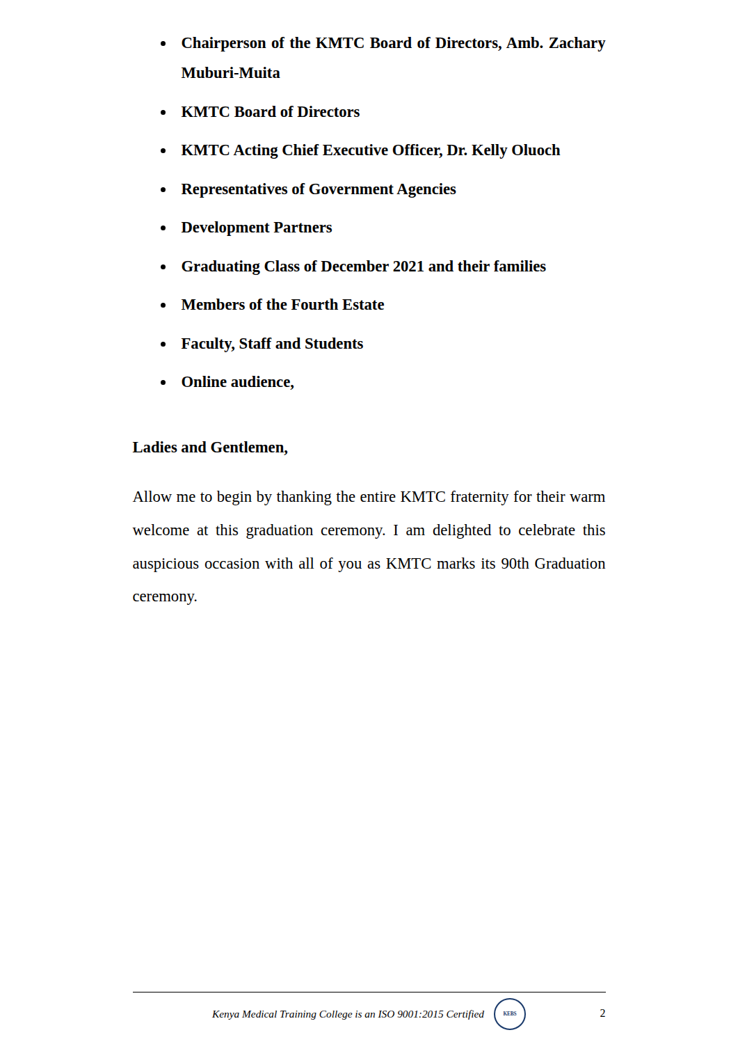Chairperson of the KMTC Board of Directors, Amb. Zachary Muburi-Muita
KMTC Board of Directors
KMTC Acting Chief Executive Officer, Dr. Kelly Oluoch
Representatives of Government Agencies
Development Partners
Graduating Class of December 2021 and their families
Members of the Fourth Estate
Faculty, Staff and Students
Online audience,
Ladies and Gentlemen,
Allow me to begin by thanking the entire KMTC fraternity for their warm welcome at this graduation ceremony. I am delighted to celebrate this auspicious occasion with all of you as KMTC marks its 90th Graduation ceremony.
Kenya Medical Training College is an ISO 9001:2015 Certified KEBS 2